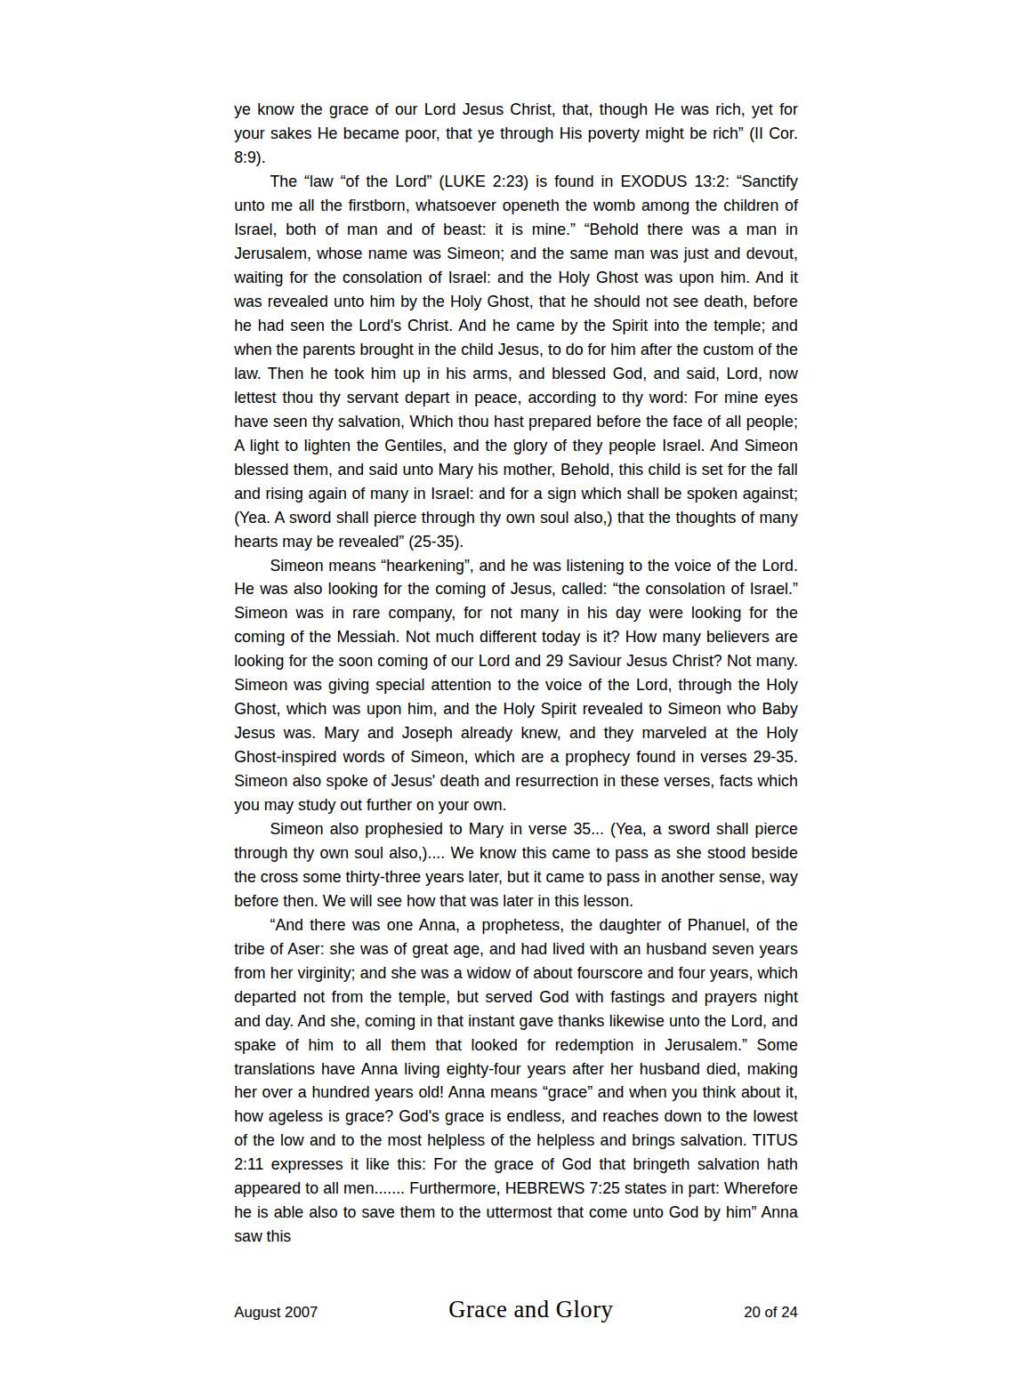ye know the grace of our Lord Jesus Christ, that, though He was rich, yet for your sakes He became poor, that ye through His poverty might be rich” (II Cor. 8:9).
The “law “of the Lord” (LUKE 2:23) is found in EXODUS 13:2: “Sanctify unto me all the firstborn, whatsoever openeth the womb among the children of Israel, both of man and of beast: it is mine.” “Behold there was a man in Jerusalem, whose name was Simeon; and the same man was just and devout, waiting for the consolation of Israel: and the Holy Ghost was upon him. And it was revealed unto him by the Holy Ghost, that he should not see death, before he had seen the Lord's Christ. And he came by the Spirit into the temple; and when the parents brought in the child Jesus, to do for him after the custom of the law. Then he took him up in his arms, and blessed God, and said, Lord, now lettest thou thy servant depart in peace, according to thy word: For mine eyes have seen thy salvation, Which thou hast prepared before the face of all people; A light to lighten the Gentiles, and the glory of they people Israel. And Simeon blessed them, and said unto Mary his mother, Behold, this child is set for the fall and rising again of many in Israel: and for a sign which shall be spoken against; (Yea. A sword shall pierce through thy own soul also,) that the thoughts of many hearts may be revealed” (25-35).
Simeon means “hearkening”, and he was listening to the voice of the Lord. He was also looking for the coming of Jesus, called: “the consolation of Israel.” Simeon was in rare company, for not many in his day were looking for the coming of the Messiah. Not much different today is it? How many believers are looking for the soon coming of our Lord and 29 Saviour Jesus Christ? Not many. Simeon was giving special attention to the voice of the Lord, through the Holy Ghost, which was upon him, and the Holy Spirit revealed to Simeon who Baby Jesus was. Mary and Joseph already knew, and they marveled at the Holy Ghost-inspired words of Simeon, which are a prophecy found in verses 29-35. Simeon also spoke of Jesus' death and resurrection in these verses, facts which you may study out further on your own.
Simeon also prophesied to Mary in verse 35... (Yea, a sword shall pierce through thy own soul also,).... We know this came to pass as she stood beside the cross some thirty-three years later, but it came to pass in another sense, way before then. We will see how that was later in this lesson.
“And there was one Anna, a prophetess, the daughter of Phanuel, of the tribe of Aser: she was of great age, and had lived with an husband seven years from her virginity; and she was a widow of about fourscore and four years, which departed not from the temple, but served God with fastings and prayers night and day. And she, coming in that instant gave thanks likewise unto the Lord, and spake of him to all them that looked for redemption in Jerusalem.” Some translations have Anna living eighty-four years after her husband died, making her over a hundred years old! Anna means “grace” and when you think about it, how ageless is grace? God's grace is endless, and reaches down to the lowest of the low and to the most helpless of the helpless and brings salvation. TITUS 2:11 expresses it like this: For the grace of God that bringeth salvation hath appeared to all men....... Furthermore, HEBREWS 7:25 states in part: Wherefore he is able also to save them to the uttermost that come unto God by him” Anna saw this
August 2007 Grace and Glory 20 of 24